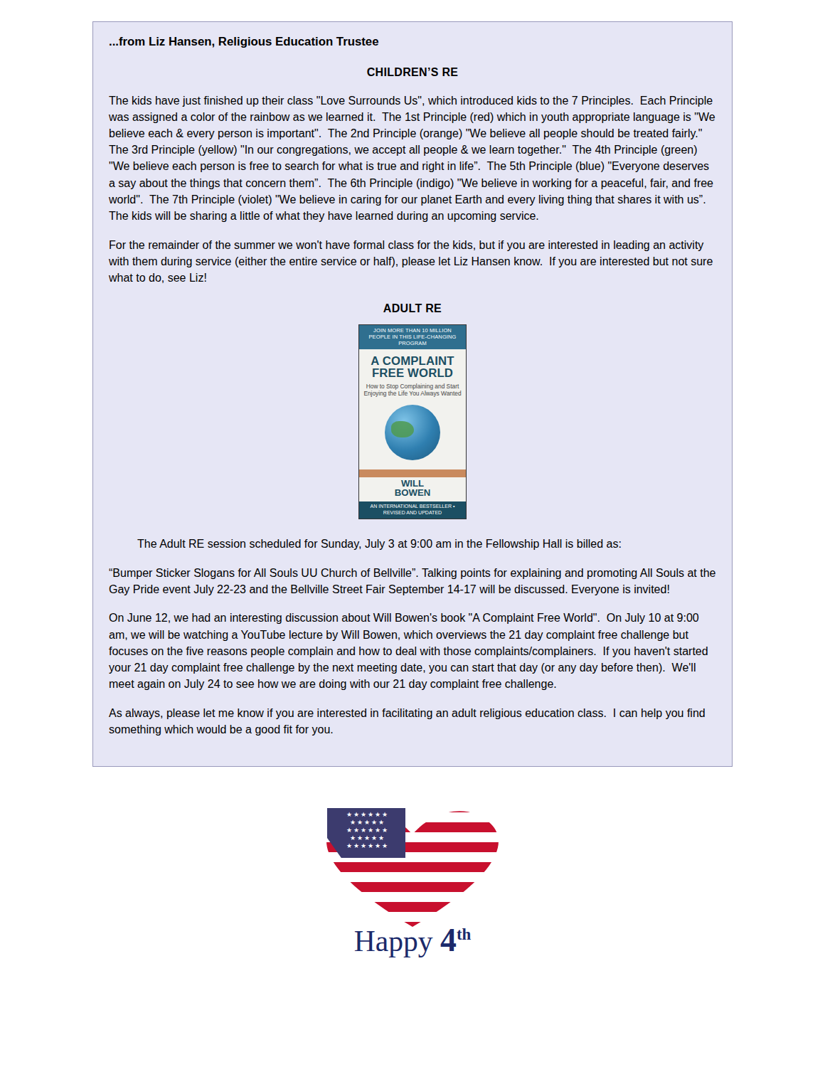...from Liz Hansen, Religious Education Trustee
CHILDREN’S RE
The kids have just finished up their class "Love Surrounds Us", which introduced kids to the 7 Principles. Each Principle was assigned a color of the rainbow as we learned it. The 1st Principle (red) which in youth appropriate language is "We believe each & every person is important". The 2nd Principle (orange) "We believe all people should be treated fairly." The 3rd Principle (yellow) "In our congregations, we accept all people & we learn together." The 4th Principle (green) "We believe each person is free to search for what is true and right in life”. The 5th Principle (blue) "Everyone deserves a say about the things that concern them”. The 6th Principle (indigo) "We believe in working for a peaceful, fair, and free world". The 7th Principle (violet) "We believe in caring for our planet Earth and every living thing that shares it with us”. The kids will be sharing a little of what they have learned during an upcoming service.
For the remainder of the summer we won't have formal class for the kids, but if you are interested in leading an activity with them during service (either the entire service or half), please let Liz Hansen know. If you are interested but not sure what to do, see Liz!
ADULT RE
JOIN MORE THAN 10 MILLION PEOPLE IN THIS LIFE-CHANGING PROGRAM
A COMPLAINT FREE WORLD
How to Stop Complaining and Start Enjoying the Life You Always Wanted
WILL
BOWEN
AN INTERNATIONAL BESTSELLER • REVISED AND UPDATED
The Adult RE session scheduled for Sunday, July 3 at 9:00 am in the Fellowship Hall is billed as:
“Bumper Sticker Slogans for All Souls UU Church of Bellville”. Talking points for explaining and promoting All Souls at the Gay Pride event July 22-23 and the Bellville Street Fair September 14-17 will be discussed. Everyone is invited!
On June 12, we had an interesting discussion about Will Bowen's book "A Complaint Free World". On July 10 at 9:00 am, we will be watching a YouTube lecture by Will Bowen, which overviews the 21 day complaint free challenge but focuses on the five reasons people complain and how to deal with those complaints/complainers. If you haven't started your 21 day complaint free challenge by the next meeting date, you can start that day (or any day before then). We'll meet again on July 24 to see how we are doing with our 21 day complaint free challenge.
As always, please let me know if you are interested in facilitating an adult religious education class. I can help you find something which would be a good fit for you.
★★★★★★
★★★★★
★★★★★★
★★★★★
★★★★★★
Happy 4th